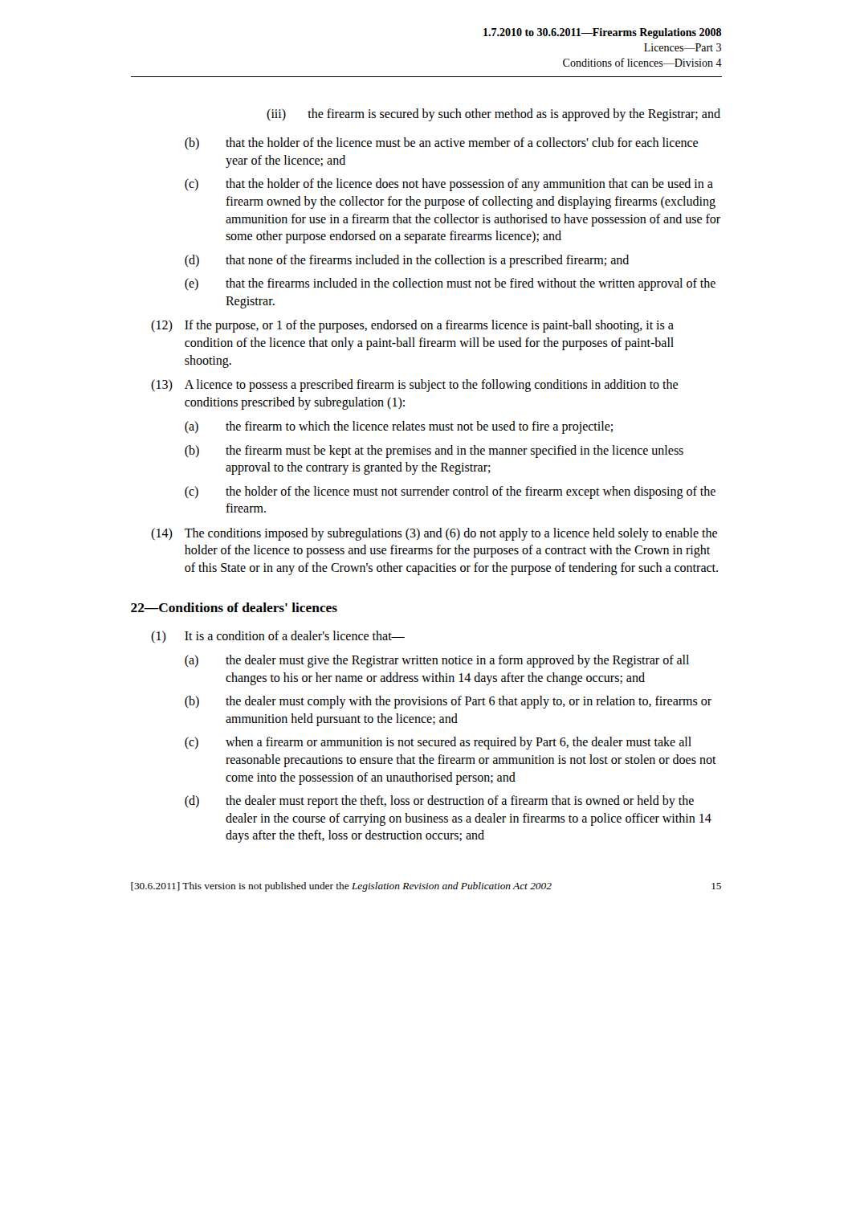1.7.2010 to 30.6.2011—Firearms Regulations 2008
Licences—Part 3
Conditions of licences—Division 4
(iii) the firearm is secured by such other method as is approved by the Registrar; and
(b) that the holder of the licence must be an active member of a collectors' club for each licence year of the licence; and
(c) that the holder of the licence does not have possession of any ammunition that can be used in a firearm owned by the collector for the purpose of collecting and displaying firearms (excluding ammunition for use in a firearm that the collector is authorised to have possession of and use for some other purpose endorsed on a separate firearms licence); and
(d) that none of the firearms included in the collection is a prescribed firearm; and
(e) that the firearms included in the collection must not be fired without the written approval of the Registrar.
(12) If the purpose, or 1 of the purposes, endorsed on a firearms licence is paint-ball shooting, it is a condition of the licence that only a paint-ball firearm will be used for the purposes of paint-ball shooting.
(13) A licence to possess a prescribed firearm is subject to the following conditions in addition to the conditions prescribed by subregulation (1):
(a) the firearm to which the licence relates must not be used to fire a projectile;
(b) the firearm must be kept at the premises and in the manner specified in the licence unless approval to the contrary is granted by the Registrar;
(c) the holder of the licence must not surrender control of the firearm except when disposing of the firearm.
(14) The conditions imposed by subregulations (3) and (6) do not apply to a licence held solely to enable the holder of the licence to possess and use firearms for the purposes of a contract with the Crown in right of this State or in any of the Crown's other capacities or for the purpose of tendering for such a contract.
22—Conditions of dealers' licences
(1) It is a condition of a dealer's licence that—
(a) the dealer must give the Registrar written notice in a form approved by the Registrar of all changes to his or her name or address within 14 days after the change occurs; and
(b) the dealer must comply with the provisions of Part 6 that apply to, or in relation to, firearms or ammunition held pursuant to the licence; and
(c) when a firearm or ammunition is not secured as required by Part 6, the dealer must take all reasonable precautions to ensure that the firearm or ammunition is not lost or stolen or does not come into the possession of an unauthorised person; and
(d) the dealer must report the theft, loss or destruction of a firearm that is owned or held by the dealer in the course of carrying on business as a dealer in firearms to a police officer within 14 days after the theft, loss or destruction occurs; and
[30.6.2011] This version is not published under the Legislation Revision and Publication Act 2002
15